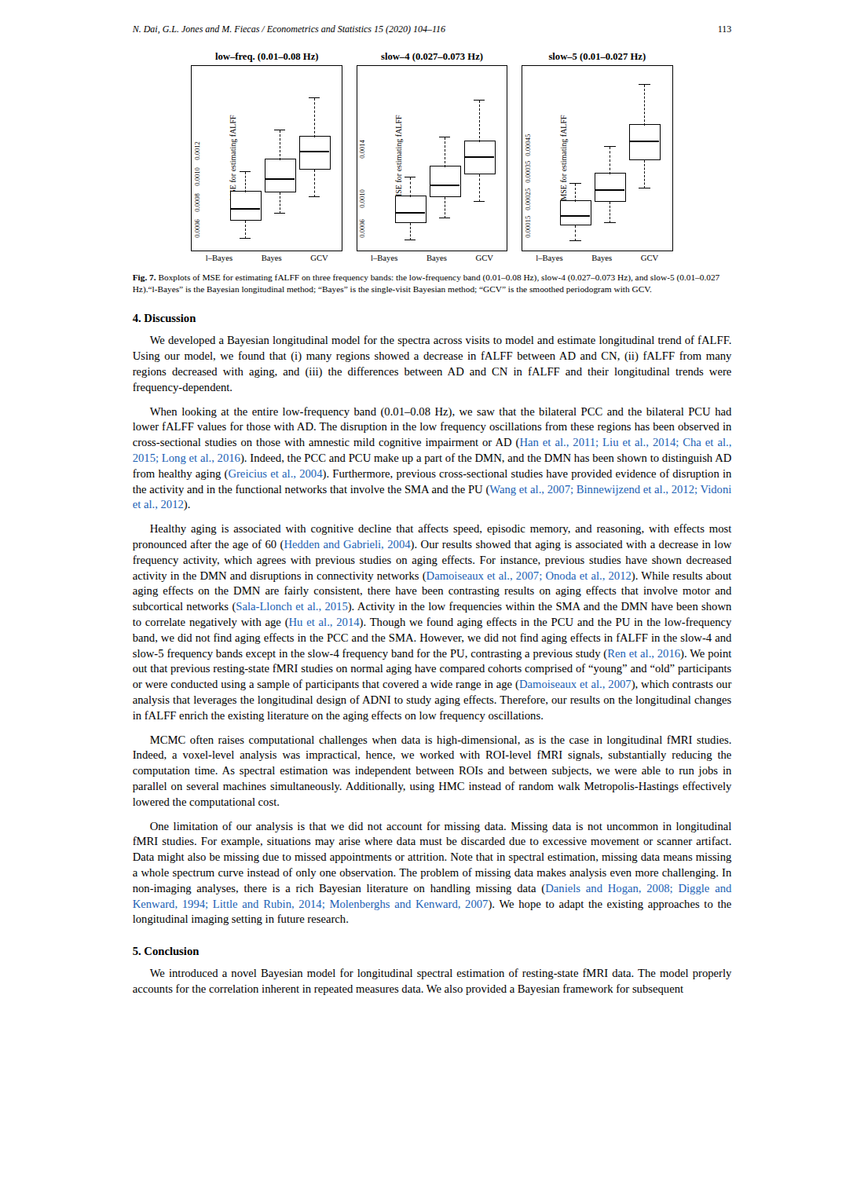N. Dai, G.L. Jones and M. Fiecas / Econometrics and Statistics 15 (2020) 104–116 113
low–freq. (0.01–0.08 Hz)
MSE for estimating fALFF
0.0006
0.0008
0.0010
0.0012
l–Bayes Bayes GCV
slow–4 (0.027–0.073 Hz)
MSE for estimating fALFF
0.0006
0.0010
0.0014
l–Bayes Bayes GCV
slow–5 (0.01–0.027 Hz)
MSE for estimating fALFF
0.00015
0.00025
0.00035
0.00045
l–Bayes Bayes GCV
Fig. 7. Boxplots of MSE for estimating fALFF on three frequency bands: the low-frequency band (0.01–0.08 Hz), slow-4 (0.027–0.073 Hz), and slow-5 (0.01–0.027 Hz).“l-Bayes” is the Bayesian longitudinal method; “Bayes” is the single-visit Bayesian method; “GCV” is the smoothed periodogram with GCV.
4. Discussion
We developed a Bayesian longitudinal model for the spectra across visits to model and estimate longitudinal trend of fALFF. Using our model, we found that (i) many regions showed a decrease in fALFF between AD and CN, (ii) fALFF from many regions decreased with aging, and (iii) the differences between AD and CN in fALFF and their longitudinal trends were frequency-dependent.
When looking at the entire low-frequency band (0.01–0.08 Hz), we saw that the bilateral PCC and the bilateral PCU had lower fALFF values for those with AD. The disruption in the low frequency oscillations from these regions has been observed in cross-sectional studies on those with amnestic mild cognitive impairment or AD (Han et al., 2011; Liu et al., 2014; Cha et al., 2015; Long et al., 2016). Indeed, the PCC and PCU make up a part of the DMN, and the DMN has been shown to distinguish AD from healthy aging (Greicius et al., 2004). Furthermore, previous cross-sectional studies have provided evidence of disruption in the activity and in the functional networks that involve the SMA and the PU (Wang et al., 2007; Binnewijzend et al., 2012; Vidoni et al., 2012).
Healthy aging is associated with cognitive decline that affects speed, episodic memory, and reasoning, with effects most pronounced after the age of 60 (Hedden and Gabrieli, 2004). Our results showed that aging is associated with a decrease in low frequency activity, which agrees with previous studies on aging effects. For instance, previous studies have shown decreased activity in the DMN and disruptions in connectivity networks (Damoiseaux et al., 2007; Onoda et al., 2012). While results about aging effects on the DMN are fairly consistent, there have been contrasting results on aging effects that involve motor and subcortical networks (Sala-Llonch et al., 2015). Activity in the low frequencies within the SMA and the DMN have been shown to correlate negatively with age (Hu et al., 2014). Though we found aging effects in the PCU and the PU in the low-frequency band, we did not find aging effects in the PCC and the SMA. However, we did not find aging effects in fALFF in the slow-4 and slow-5 frequency bands except in the slow-4 frequency band for the PU, contrasting a previous study (Ren et al., 2016). We point out that previous resting-state fMRI studies on normal aging have compared cohorts comprised of “young” and “old” participants or were conducted using a sample of participants that covered a wide range in age (Damoiseaux et al., 2007), which contrasts our analysis that leverages the longitudinal design of ADNI to study aging effects. Therefore, our results on the longitudinal changes in fALFF enrich the existing literature on the aging effects on low frequency oscillations.
MCMC often raises computational challenges when data is high-dimensional, as is the case in longitudinal fMRI studies. Indeed, a voxel-level analysis was impractical, hence, we worked with ROI-level fMRI signals, substantially reducing the computation time. As spectral estimation was independent between ROIs and between subjects, we were able to run jobs in parallel on several machines simultaneously. Additionally, using HMC instead of random walk Metropolis-Hastings effectively lowered the computational cost.
One limitation of our analysis is that we did not account for missing data. Missing data is not uncommon in longitudinal fMRI studies. For example, situations may arise where data must be discarded due to excessive movement or scanner artifact. Data might also be missing due to missed appointments or attrition. Note that in spectral estimation, missing data means missing a whole spectrum curve instead of only one observation. The problem of missing data makes analysis even more challenging. In non-imaging analyses, there is a rich Bayesian literature on handling missing data (Daniels and Hogan, 2008; Diggle and Kenward, 1994; Little and Rubin, 2014; Molenberghs and Kenward, 2007). We hope to adapt the existing approaches to the longitudinal imaging setting in future research.
5. Conclusion
We introduced a novel Bayesian model for longitudinal spectral estimation of resting-state fMRI data. The model properly accounts for the correlation inherent in repeated measures data. We also provided a Bayesian framework for subsequent